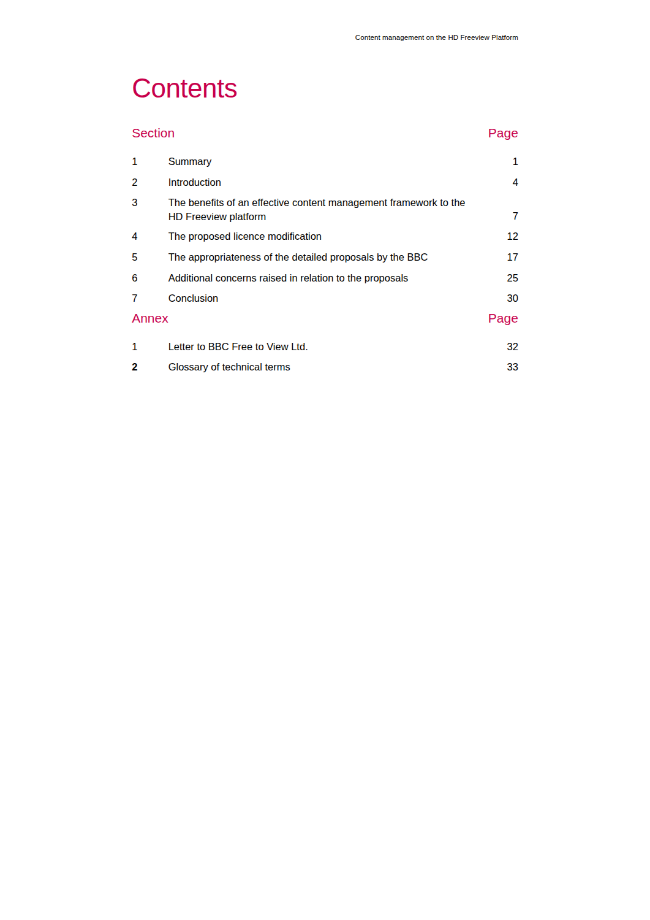Content management on the HD Freeview Platform
Contents
| Section | Page |
| --- | --- |
| 1 | Summary | 1 |
| 2 | Introduction | 4 |
| 3 | The benefits of an effective content management framework to the HD Freeview platform | 7 |
| 4 | The proposed licence modification | 12 |
| 5 | The appropriateness of the detailed proposals by the BBC | 17 |
| 6 | Additional concerns raised in relation to the proposals | 25 |
| 7 | Conclusion | 30 |
| Annex | Page |
| 1 | Letter to BBC Free to View Ltd. | 32 |
| 2 | Glossary of technical terms | 33 |